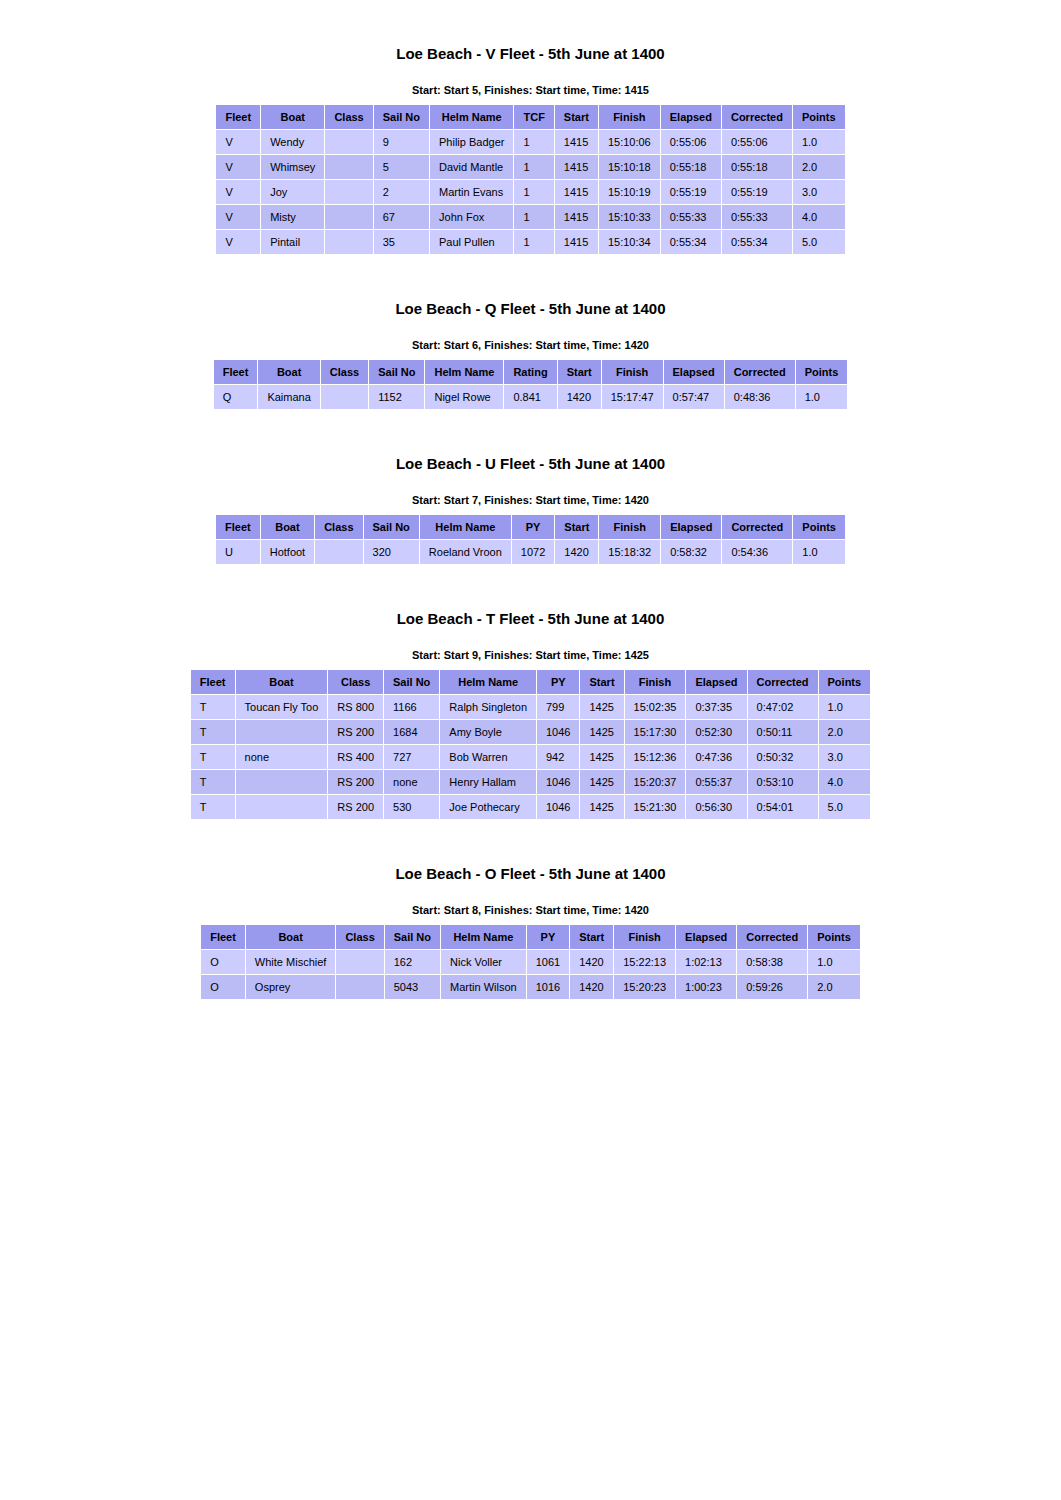Loe Beach - V Fleet - 5th June at 1400
Start: Start 5, Finishes: Start time, Time: 1415
| Fleet | Boat | Class | Sail No | Helm Name | TCF | Start | Finish | Elapsed | Corrected | Points |
| --- | --- | --- | --- | --- | --- | --- | --- | --- | --- | --- |
| V | Wendy | | 9 | Philip Badger | 1 | 1415 | 15:10:06 | 0:55:06 | 0:55:06 | 1.0 |
| V | Whimsey | | 5 | David Mantle | 1 | 1415 | 15:10:18 | 0:55:18 | 0:55:18 | 2.0 |
| V | Joy | | 2 | Martin Evans | 1 | 1415 | 15:10:19 | 0:55:19 | 0:55:19 | 3.0 |
| V | Misty | | 67 | John Fox | 1 | 1415 | 15:10:33 | 0:55:33 | 0:55:33 | 4.0 |
| V | Pintail | | 35 | Paul Pullen | 1 | 1415 | 15:10:34 | 0:55:34 | 0:55:34 | 5.0 |
Loe Beach - Q Fleet - 5th June at 1400
Start: Start 6, Finishes: Start time, Time: 1420
| Fleet | Boat | Class | Sail No | Helm Name | Rating | Start | Finish | Elapsed | Corrected | Points |
| --- | --- | --- | --- | --- | --- | --- | --- | --- | --- | --- |
| Q | Kaimana | | 1152 | Nigel Rowe | 0.841 | 1420 | 15:17:47 | 0:57:47 | 0:48:36 | 1.0 |
Loe Beach - U Fleet - 5th June at 1400
Start: Start 7, Finishes: Start time, Time: 1420
| Fleet | Boat | Class | Sail No | Helm Name | PY | Start | Finish | Elapsed | Corrected | Points |
| --- | --- | --- | --- | --- | --- | --- | --- | --- | --- | --- |
| U | Hotfoot | | 320 | Roeland Vroon | 1072 | 1420 | 15:18:32 | 0:58:32 | 0:54:36 | 1.0 |
Loe Beach - T Fleet - 5th June at 1400
Start: Start 9, Finishes: Start time, Time: 1425
| Fleet | Boat | Class | Sail No | Helm Name | PY | Start | Finish | Elapsed | Corrected | Points |
| --- | --- | --- | --- | --- | --- | --- | --- | --- | --- | --- |
| T | Toucan Fly Too | RS 800 | 1166 | Ralph Singleton | 799 | 1425 | 15:02:35 | 0:37:35 | 0:47:02 | 1.0 |
| T | | RS 200 | 1684 | Amy Boyle | 1046 | 1425 | 15:17:30 | 0:52:30 | 0:50:11 | 2.0 |
| T | none | RS 400 | 727 | Bob Warren | 942 | 1425 | 15:12:36 | 0:47:36 | 0:50:32 | 3.0 |
| T | | RS 200 | none | Henry Hallam | 1046 | 1425 | 15:20:37 | 0:55:37 | 0:53:10 | 4.0 |
| T | | RS 200 | 530 | Joe Pothecary | 1046 | 1425 | 15:21:30 | 0:56:30 | 0:54:01 | 5.0 |
Loe Beach - O Fleet - 5th June at 1400
Start: Start 8, Finishes: Start time, Time: 1420
| Fleet | Boat | Class | Sail No | Helm Name | PY | Start | Finish | Elapsed | Corrected | Points |
| --- | --- | --- | --- | --- | --- | --- | --- | --- | --- | --- |
| O | White Mischief | | 162 | Nick Voller | 1061 | 1420 | 15:22:13 | 1:02:13 | 0:58:38 | 1.0 |
| O | Osprey | | 5043 | Martin Wilson | 1016 | 1420 | 15:20:23 | 1:00:23 | 0:59:26 | 2.0 |